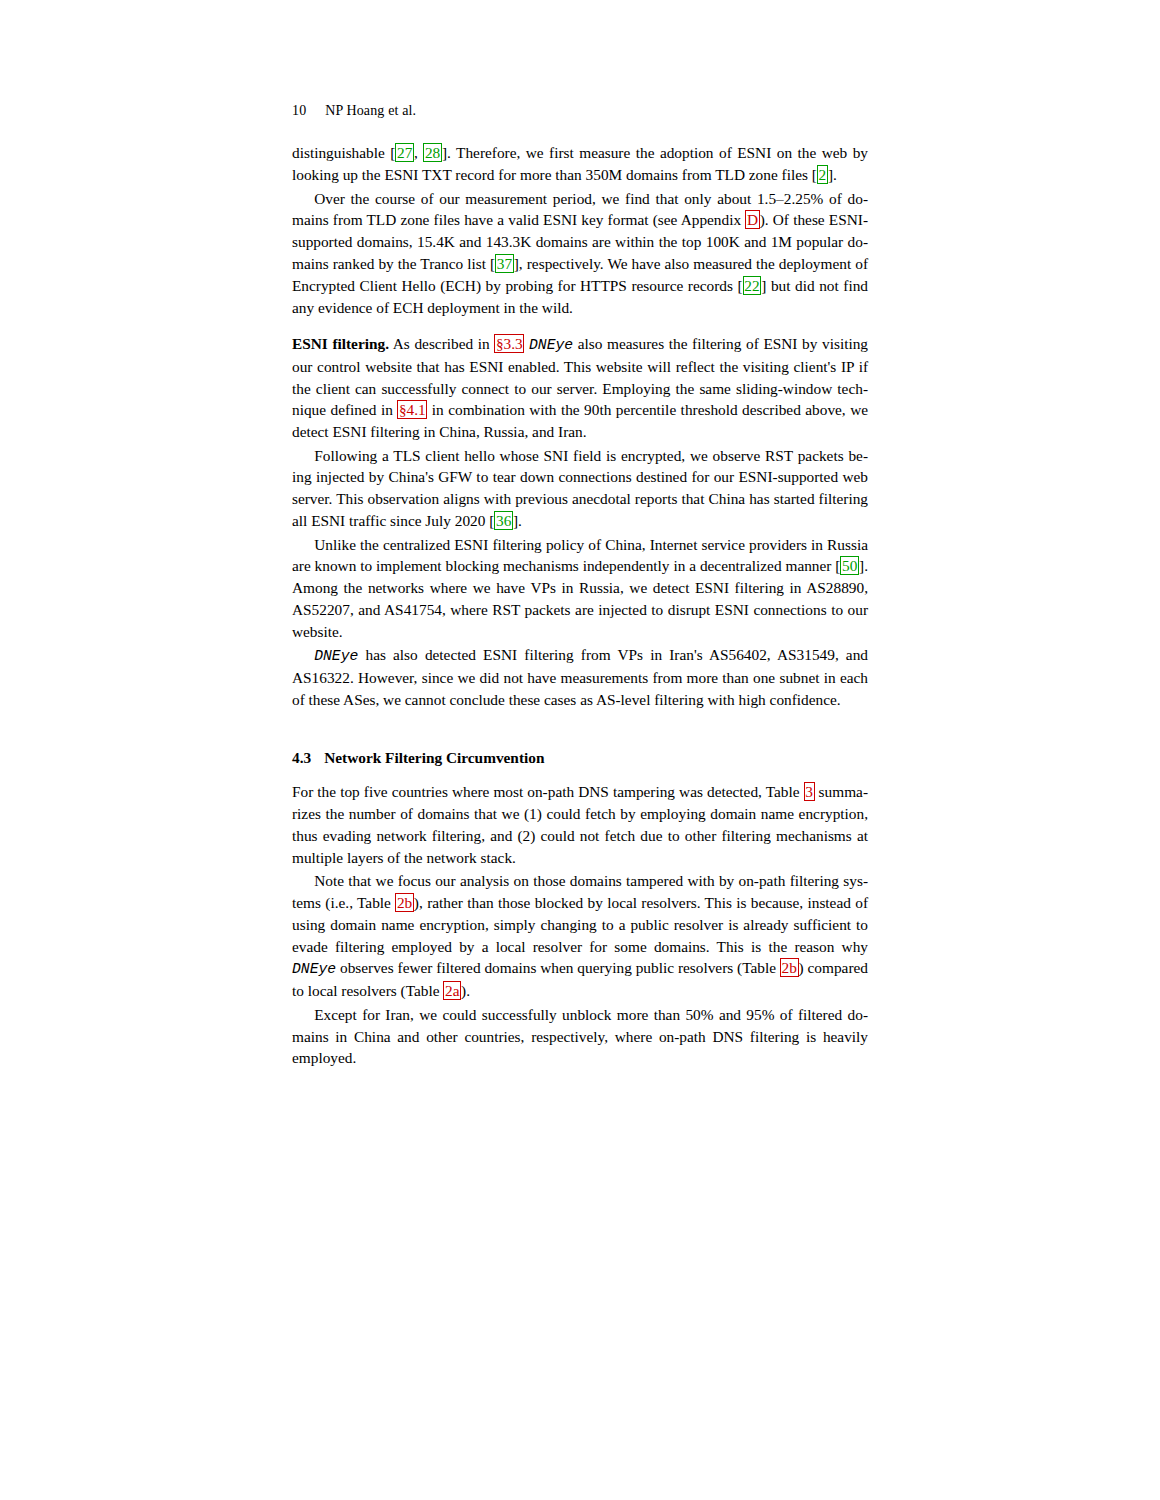10 NP Hoang et al.
distinguishable [27, 28]. Therefore, we first measure the adoption of ESNI on the web by looking up the ESNI TXT record for more than 350M domains from TLD zone files [2].
Over the course of our measurement period, we find that only about 1.5–2.25% of domains from TLD zone files have a valid ESNI key format (see Appendix D). Of these ESNI-supported domains, 15.4K and 143.3K domains are within the top 100K and 1M popular domains ranked by the Tranco list [37], respectively. We have also measured the deployment of Encrypted Client Hello (ECH) by probing for HTTPS resource records [22] but did not find any evidence of ECH deployment in the wild.
ESNI filtering. As described in §3.3 DNEye also measures the filtering of ESNI by visiting our control website that has ESNI enabled. This website will reflect the visiting client's IP if the client can successfully connect to our server. Employing the same sliding-window technique defined in §4.1 in combination with the 90th percentile threshold described above, we detect ESNI filtering in China, Russia, and Iran.
Following a TLS client hello whose SNI field is encrypted, we observe RST packets being injected by China's GFW to tear down connections destined for our ESNI-supported web server. This observation aligns with previous anecdotal reports that China has started filtering all ESNI traffic since July 2020 [36].
Unlike the centralized ESNI filtering policy of China, Internet service providers in Russia are known to implement blocking mechanisms independently in a decentralized manner [50]. Among the networks where we have VPs in Russia, we detect ESNI filtering in AS28890, AS52207, and AS41754, where RST packets are injected to disrupt ESNI connections to our website.
DNEye has also detected ESNI filtering from VPs in Iran's AS56402, AS31549, and AS16322. However, since we did not have measurements from more than one subnet in each of these ASes, we cannot conclude these cases as AS-level filtering with high confidence.
4.3 Network Filtering Circumvention
For the top five countries where most on-path DNS tampering was detected, Table 3 summarizes the number of domains that we (1) could fetch by employing domain name encryption, thus evading network filtering, and (2) could not fetch due to other filtering mechanisms at multiple layers of the network stack.
Note that we focus our analysis on those domains tampered with by on-path filtering systems (i.e., Table 2b), rather than those blocked by local resolvers. This is because, instead of using domain name encryption, simply changing to a public resolver is already sufficient to evade filtering employed by a local resolver for some domains. This is the reason why DNEye observes fewer filtered domains when querying public resolvers (Table 2b) compared to local resolvers (Table 2a).
Except for Iran, we could successfully unblock more than 50% and 95% of filtered domains in China and other countries, respectively, where on-path DNS filtering is heavily employed.